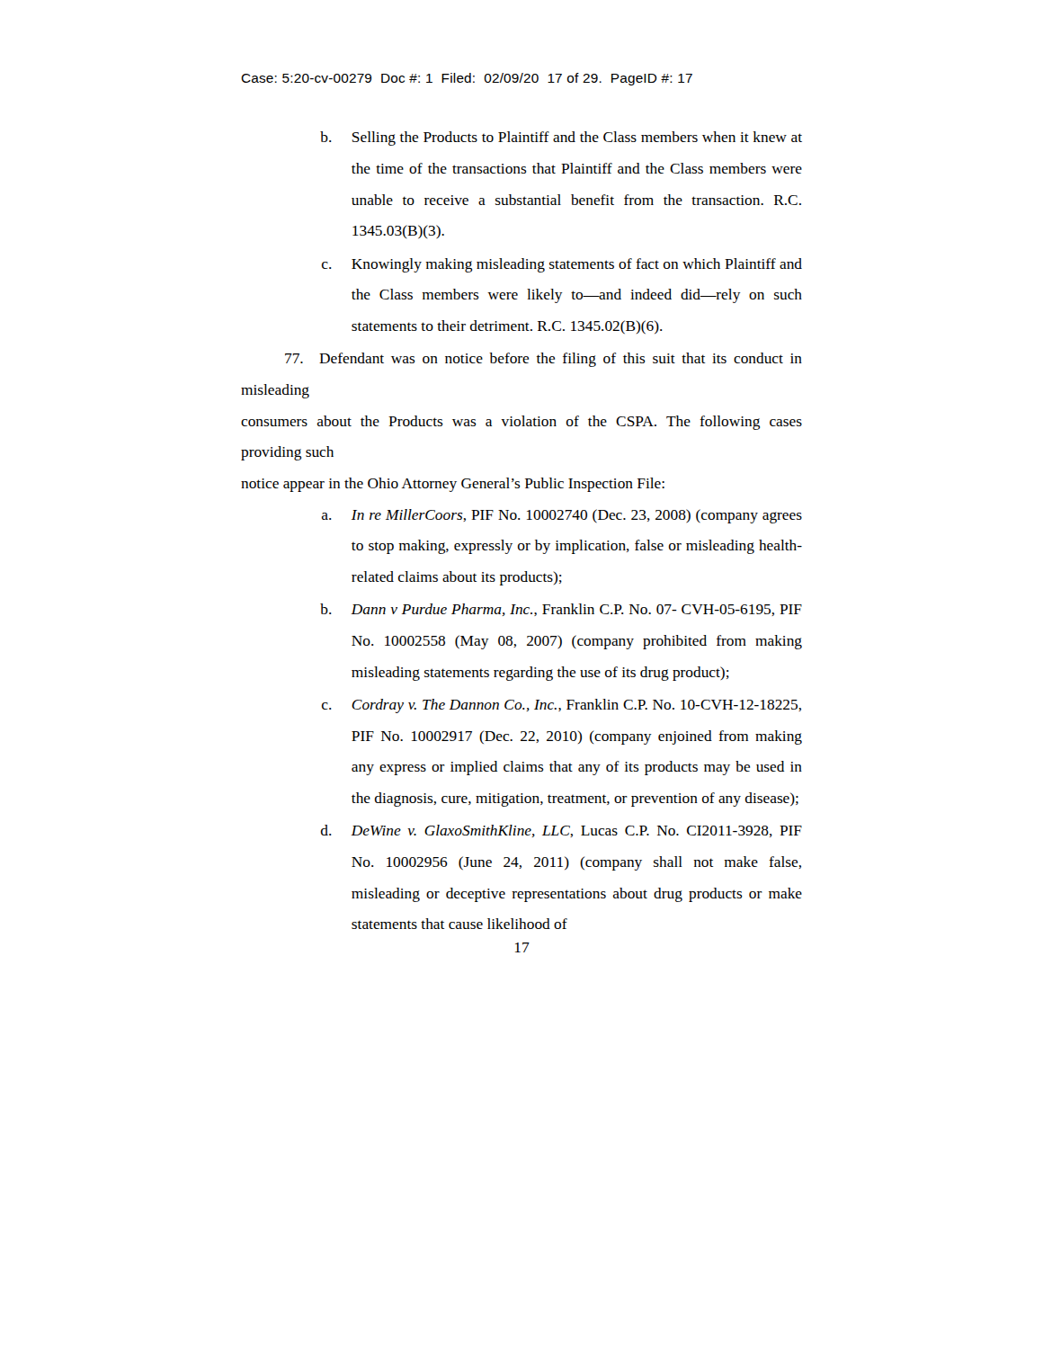Case: 5:20-cv-00279 Doc #: 1 Filed: 02/09/20 17 of 29. PageID #: 17
Selling the Products to Plaintiff and the Class members when it knew at the time of the transactions that Plaintiff and the Class members were unable to receive a substantial benefit from the transaction. R.C. 1345.03(B)(3).
Knowingly making misleading statements of fact on which Plaintiff and the Class members were likely to—and indeed did—rely on such statements to their detriment. R.C. 1345.02(B)(6).
77. Defendant was on notice before the filing of this suit that its conduct in misleading
consumers about the Products was a violation of the CSPA. The following cases providing such
notice appear in the Ohio Attorney General’s Public Inspection File:
In re MillerCoors, PIF No. 10002740 (Dec. 23, 2008) (company agrees to stop making, expressly or by implication, false or misleading health-related claims about its products);
Dann v Purdue Pharma, Inc., Franklin C.P. No. 07- CVH-05-6195, PIF No. 10002558 (May 08, 2007) (company prohibited from making misleading statements regarding the use of its drug product);
Cordray v. The Dannon Co., Inc., Franklin C.P. No. 10-CVH-12-18225, PIF No. 10002917 (Dec. 22, 2010) (company enjoined from making any express or implied claims that any of its products may be used in the diagnosis, cure, mitigation, treatment, or prevention of any disease);
DeWine v. GlaxoSmithKline, LLC, Lucas C.P. No. CI2011-3928, PIF No. 10002956 (June 24, 2011) (company shall not make false, misleading or deceptive representations about drug products or make statements that cause likelihood of
17